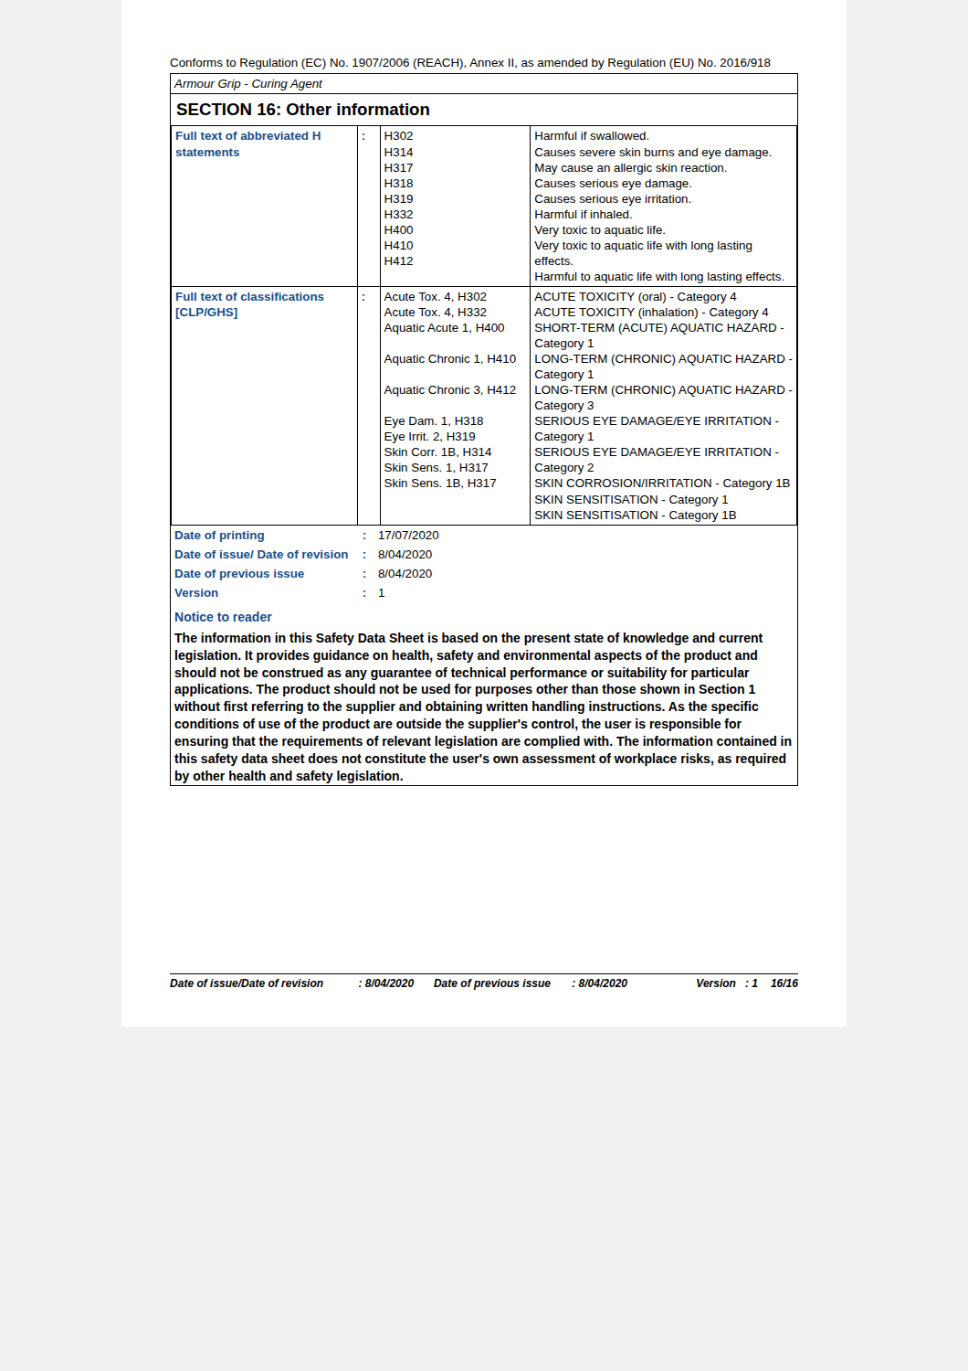Conforms to Regulation (EC) No. 1907/2006 (REACH), Annex II, as amended by Regulation (EU) No. 2016/918
Armour Grip - Curing Agent
SECTION 16: Other information
| Full text of abbreviated H statements | : | H302 H314 H317 H318 H319 H332 H400 H410 H412 | Harmful if swallowed. Causes severe skin burns and eye damage. May cause an allergic skin reaction. Causes serious eye damage. Causes serious eye irritation. Harmful if inhaled. Very toxic to aquatic life. Very toxic to aquatic life with long lasting effects. Harmful to aquatic life with long lasting effects. |
| Full text of classifications [CLP/GHS] | : | Acute Tox. 4, H302 Acute Tox. 4, H332 Aquatic Acute 1, H400 Aquatic Chronic 1, H410 Aquatic Chronic 3, H412 Eye Dam. 1, H318 Eye Irrit. 2, H319 Skin Corr. 1B, H314 Skin Sens. 1, H317 Skin Sens. 1B, H317 | ACUTE TOXICITY (oral) - Category 4 ACUTE TOXICITY (inhalation) - Category 4 SHORT-TERM (ACUTE) AQUATIC HAZARD - Category 1 LONG-TERM (CHRONIC) AQUATIC HAZARD - Category 1 LONG-TERM (CHRONIC) AQUATIC HAZARD - Category 3 SERIOUS EYE DAMAGE/EYE IRRITATION - Category 1 SERIOUS EYE DAMAGE/EYE IRRITATION - Category 2 SKIN CORROSION/IRRITATION - Category 1B SKIN SENSITISATION - Category 1 SKIN SENSITISATION - Category 1B |
| Date of printing | : | 17/07/2020 |
| Date of issue/ Date of revision | : | 8/04/2020 |
| Date of previous issue | : | 8/04/2020 |
| Version | : | 1 |
Notice to reader
The information in this Safety Data Sheet is based on the present state of knowledge and current legislation. It provides guidance on health, safety and environmental aspects of the product and should not be construed as any guarantee of technical performance or suitability for particular applications. The product should not be used for purposes other than those shown in Section 1 without first referring to the supplier and obtaining written handling instructions. As the specific conditions of use of the product are outside the supplier's control, the user is responsible for ensuring that the requirements of relevant legislation are complied with. The information contained in this safety data sheet does not constitute the user's own assessment of workplace risks, as required by other health and safety legislation.
| Date of issue/Date of revision | : 8/04/2020 | Date of previous issue | : 8/04/2020 | Version : 1 16/16 |